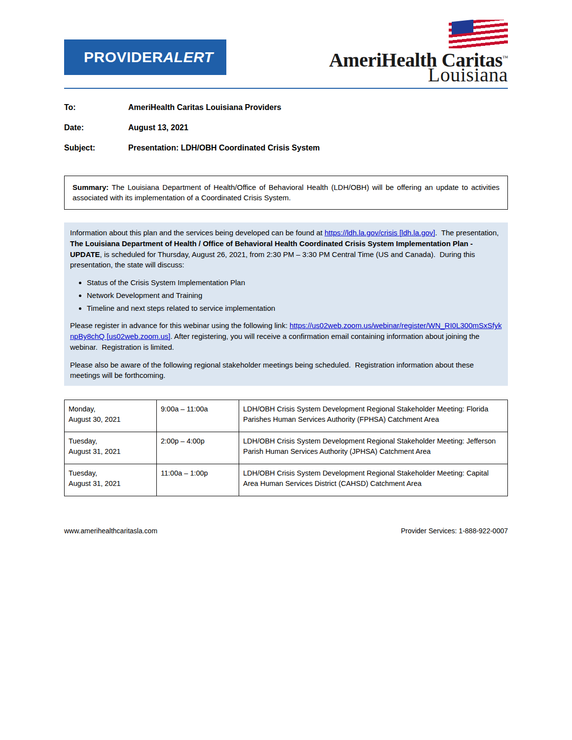PROVIDERALERT
AmeriHealth Caritas™
Louisiana
| To: | AmeriHealth Caritas Louisiana Providers |
| Date: | August 13, 2021 |
| Subject: | Presentation: LDH/OBH Coordinated Crisis System |
Summary: The Louisiana Department of Health/Office of Behavioral Health (LDH/OBH) will be offering an update to activities associated with its implementation of a Coordinated Crisis System.
Information about this plan and the services being developed can be found at https://ldh.la.gov/crisis [ldh.la.gov]. The presentation, The Louisiana Department of Health / Office of Behavioral Health Coordinated Crisis System Implementation Plan - UPDATE, is scheduled for Thursday, August 26, 2021, from 2:30 PM – 3:30 PM Central Time (US and Canada). During this presentation, the state will discuss:
Status of the Crisis System Implementation Plan
Network Development and Training
Timeline and next steps related to service implementation
Please register in advance for this webinar using the following link: https://us02web.zoom.us/webinar/register/WN_RI0L300mSxSfyknpBy8chQ [us02web.zoom.us]. After registering, you will receive a confirmation email containing information about joining the webinar. Registration is limited.
Please also be aware of the following regional stakeholder meetings being scheduled. Registration information about these meetings will be forthcoming.
| Monday, August 30, 2021 | 9:00a – 11:00a | LDH/OBH Crisis System Development Regional Stakeholder Meeting: Florida Parishes Human Services Authority (FPHSA) Catchment Area |
| Tuesday, August 31, 2021 | 2:00p – 4:00p | LDH/OBH Crisis System Development Regional Stakeholder Meeting: Jefferson Parish Human Services Authority (JPHSA) Catchment Area |
| Tuesday, August 31, 2021 | 11:00a – 1:00p | LDH/OBH Crisis System Development Regional Stakeholder Meeting: Capital Area Human Services District (CAHSD) Catchment Area |
www.amerihealthcaritasla.com
Provider Services: 1-888-922-0007